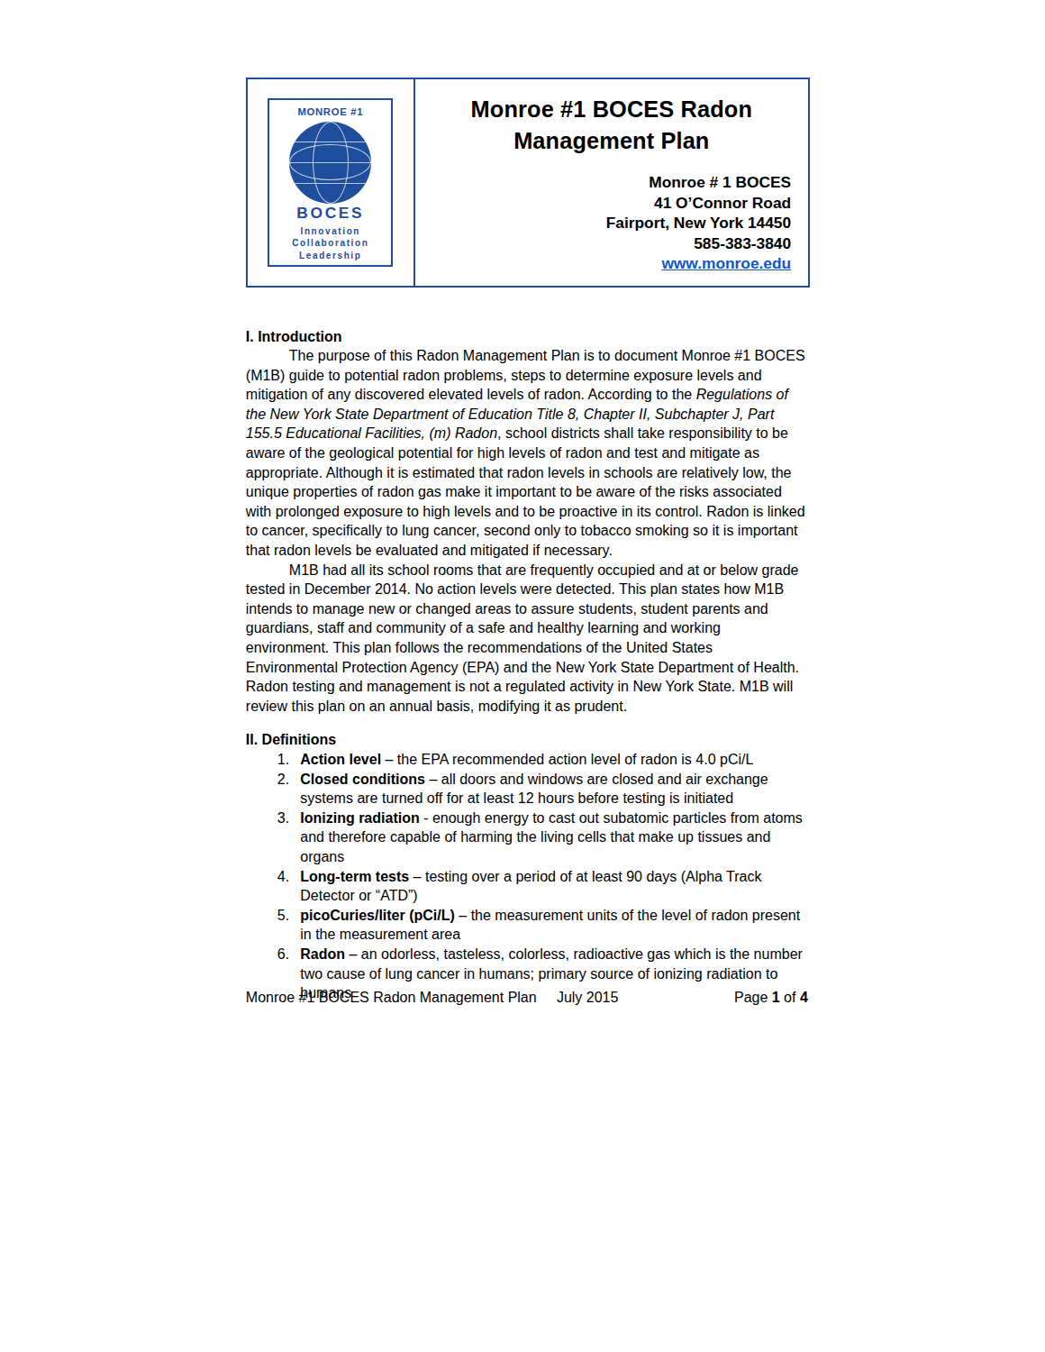MONROE #1
BOCES
Innovation
Collaboration
Leadership
Monroe #1 BOCES Radon Management Plan
Monroe # 1 BOCES
41 O’Connor Road
Fairport, New York 14450
585-383-3840
www.monroe.edu
I. Introduction
The purpose of this Radon Management Plan is to document Monroe #1 BOCES (M1B) guide to potential radon problems, steps to determine exposure levels and mitigation of any discovered elevated levels of radon. According to the Regulations of the New York State Department of Education Title 8, Chapter II, Subchapter J, Part 155.5 Educational Facilities, (m) Radon, school districts shall take responsibility to be aware of the geological potential for high levels of radon and test and mitigate as appropriate. Although it is estimated that radon levels in schools are relatively low, the unique properties of radon gas make it important to be aware of the risks associated with prolonged exposure to high levels and to be proactive in its control. Radon is linked to cancer, specifically to lung cancer, second only to tobacco smoking so it is important that radon levels be evaluated and mitigated if necessary.
M1B had all its school rooms that are frequently occupied and at or below grade tested in December 2014. No action levels were detected. This plan states how M1B intends to manage new or changed areas to assure students, student parents and guardians, staff and community of a safe and healthy learning and working environment. This plan follows the recommendations of the United States Environmental Protection Agency (EPA) and the New York State Department of Health. Radon testing and management is not a regulated activity in New York State. M1B will review this plan on an annual basis, modifying it as prudent.
II. Definitions
Action level – the EPA recommended action level of radon is 4.0 pCi/L
Closed conditions – all doors and windows are closed and air exchange systems are turned off for at least 12 hours before testing is initiated
Ionizing radiation - enough energy to cast out subatomic particles from atoms and therefore capable of harming the living cells that make up tissues and organs
Long-term tests – testing over a period of at least 90 days (Alpha Track Detector or “ATD”)
picoCuries/liter (pCi/L) – the measurement units of the level of radon present in the measurement area
Radon – an odorless, tasteless, colorless, radioactive gas which is the number two cause of lung cancer in humans; primary source of ionizing radiation to humans
Monroe #1 BOCES Radon Management Plan July 2015
Page 1 of 4